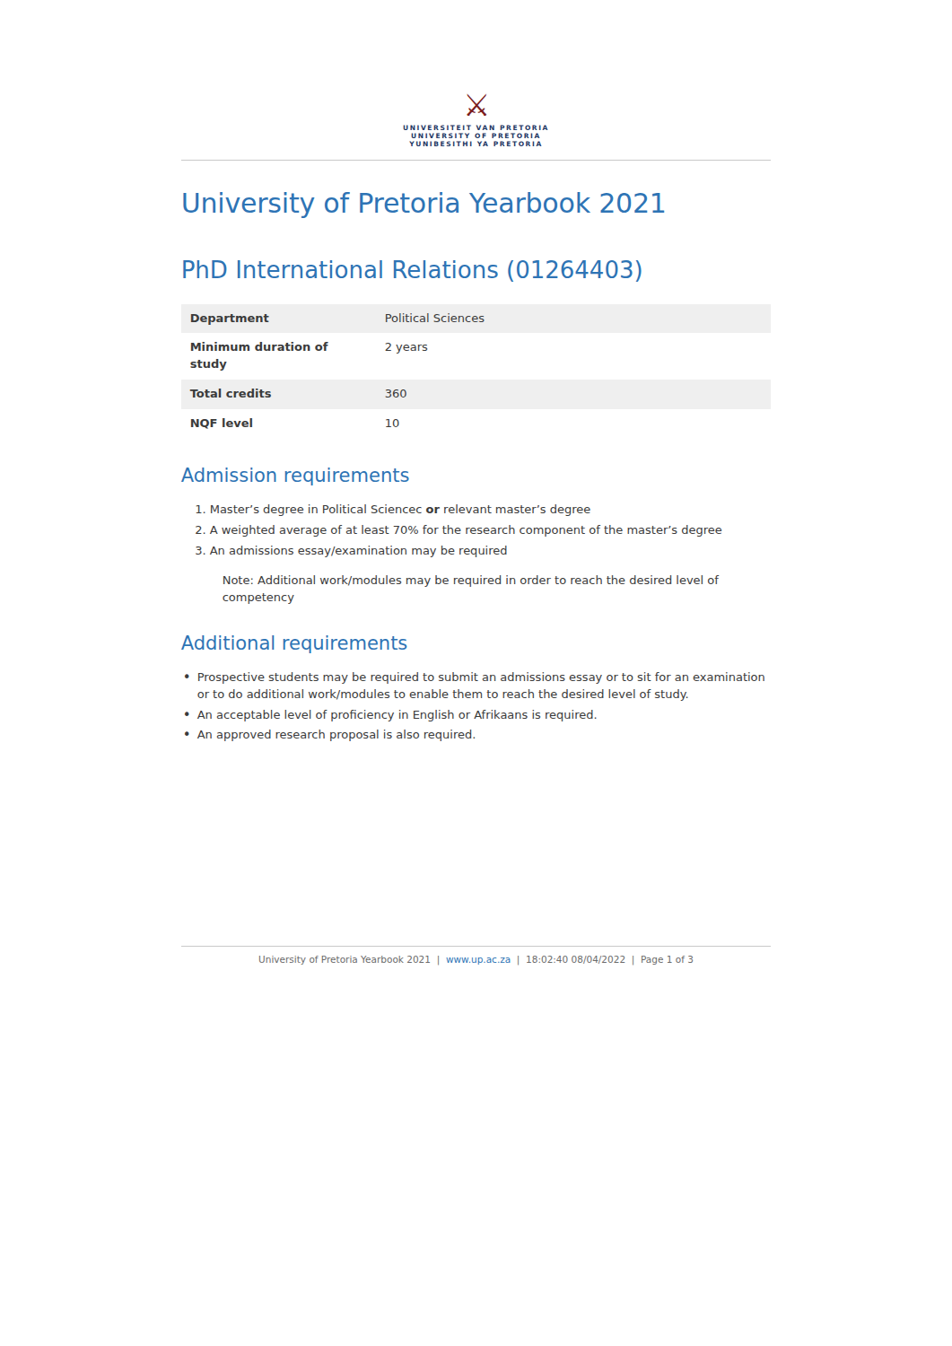⚔
UNIVERSITEIT VAN PRETORIA
UNIVERSITY OF PRETORIA
YUNIBESITHI YA PRETORIA
University of Pretoria Yearbook 2021
PhD International Relations (01264403)
| Department | Political Sciences |
| Minimum duration of study | 2 years |
| Total credits | 360 |
| NQF level | 10 |
Admission requirements
Master’s degree in Political Sciencec or relevant master’s degree
A weighted average of at least 70% for the research component of the master’s degree
An admissions essay/examination may be required
Note: Additional work/modules may be required in order to reach the desired level of competency
Additional requirements
Prospective students may be required to submit an admissions essay or to sit for an examination or to do additional work/modules to enable them to reach the desired level of study.
An acceptable level of proficiency in English or Afrikaans is required.
An approved research proposal is also required.
University of Pretoria Yearbook 2021 | www.up.ac.za | 18:02:40 08/04/2022 | Page 1 of 3